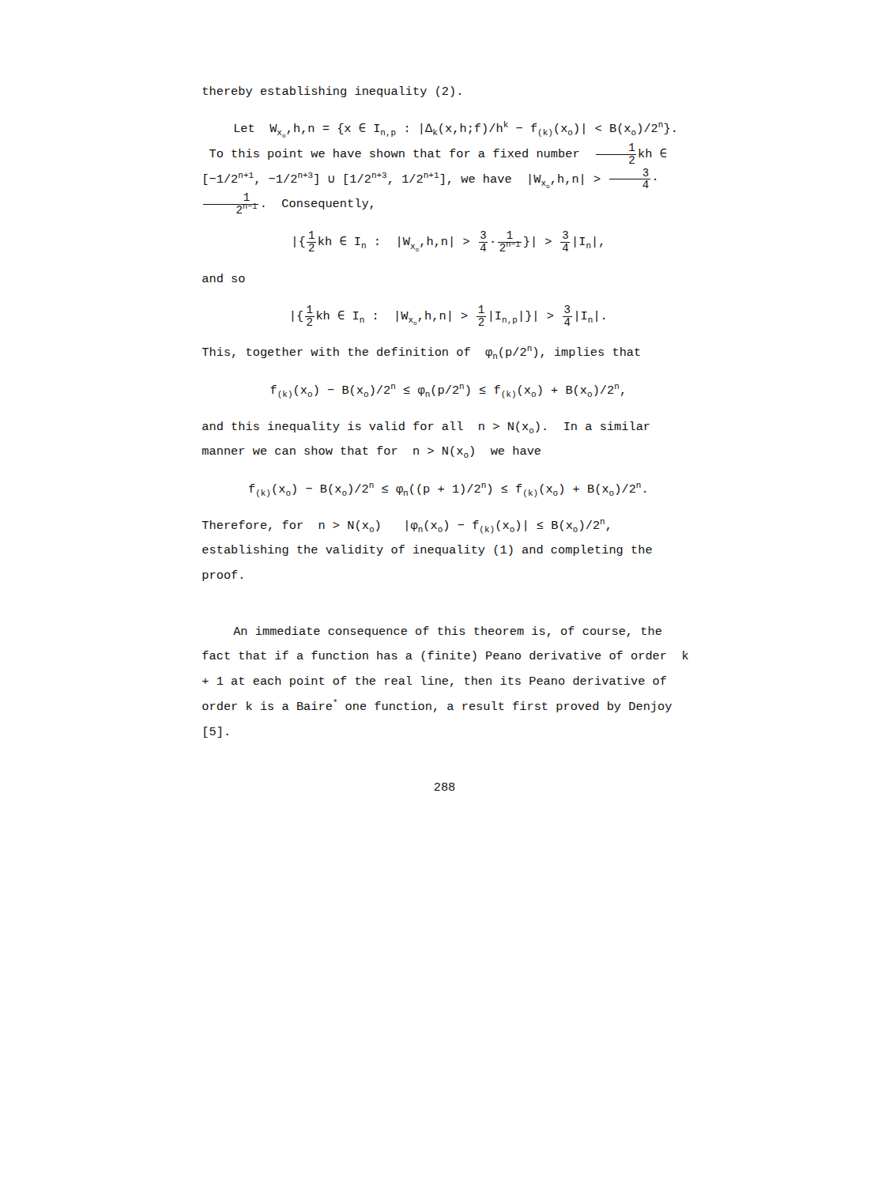thereby establishing inequality (2).
Let Wxo,h,n = {x ∈ In,p : |∆k(x,h;f)/hk − f(k)(xo)| < B(xo)/2n}. To this point we have shown that for a fixed number 12kh ∈ [−1/2n+1, −1/2n+3] ∪ [1/2n+3, 1/2n+1], we have |Wxo,h,n| > 34·12n−1. Consequently,
|{12kh ∈ In : |Wxo,h,n| > 34·12n−1}| > 34|In|,
and so
|{12kh ∈ In : |Wxo,h,n| > 12|In,p|}| > 34|In|.
This, together with the definition of φn(p/2n), implies that
f(k)(xo) − B(xo)/2n ≤ φn(p/2n) ≤ f(k)(xo) + B(xo)/2n,
and this inequality is valid for all n > N(xo). In a similar manner we can show that for n > N(xo) we have
f(k)(xo) − B(xo)/2n ≤ φn((p + 1)/2n) ≤ f(k)(xo) + B(xo)/2n.
Therefore, for n > N(xo) |φn(xo) − f(k)(xo)| ≤ B(xo)/2n, establishing the validity of inequality (1) and completing the proof.
An immediate consequence of this theorem is, of course, the fact that if a function has a (finite) Peano derivative of order k + 1 at each point of the real line, then its Peano derivative of order k is a Baire* one function, a result first proved by Denjoy [5].
288